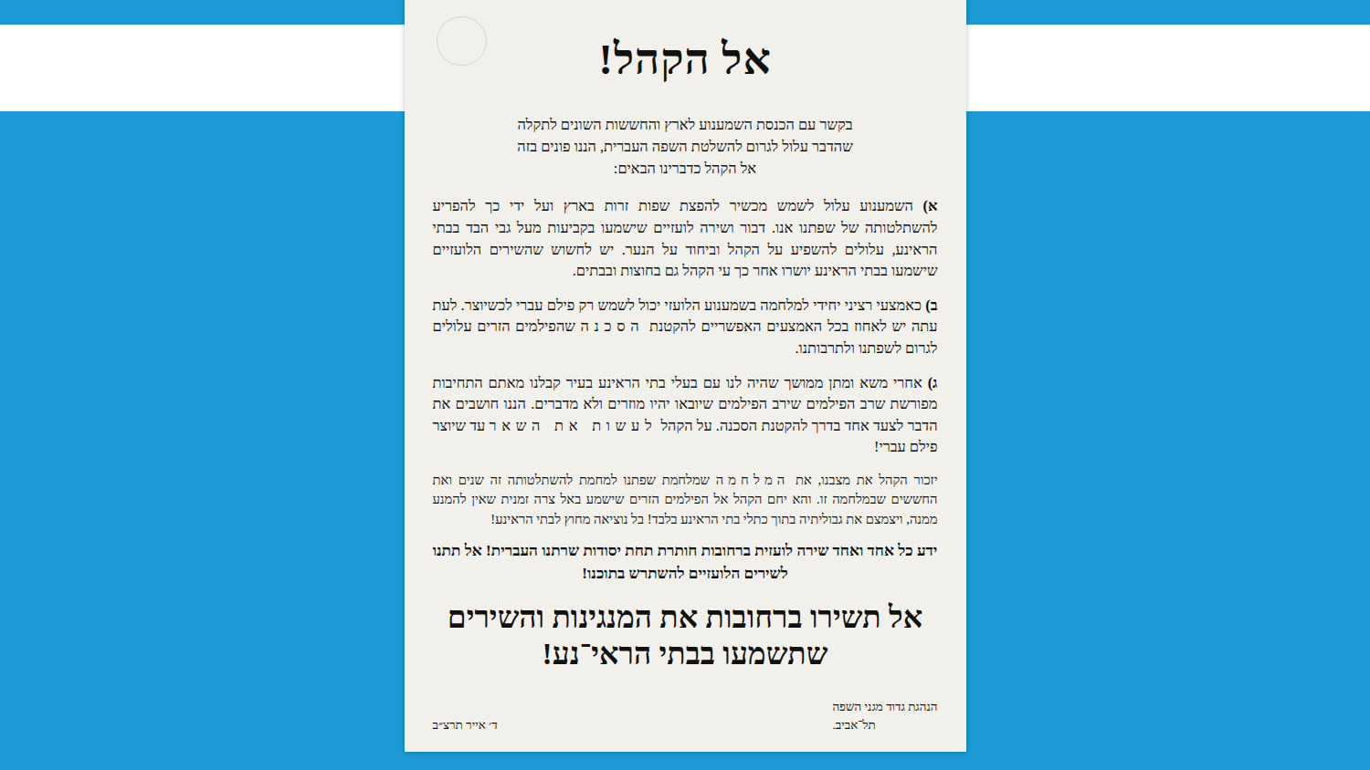אל הקהל!
בקשר עם הכנסת השמענוע לארץ והחששות השונים לתקלה
שהדבר עלול לגרום להשלטת השפה העברית, הננו פונים בזה
אל הקהל כדברינו הבאים:
א) השמענוע עלול לשמש מכשיר להפצת שפות זרות בארץ ועל ידי כך להפריע להשתלטותה של שפתנו אנו. דבור ושירה לועזיים שישמעו בקביעות מעל גבי הבד בבתי הראינע, עלולים להשפיע על הקהל וביחוד על הנער. יש לחשוש שהשירים הלועזיים שישמעו בבתי הראינע יושרו אחר כך עי הקהל גם בחוצות ובבתים.
ב) כאמצעי רציני יחידי למלחמה בשמענוע הלועזי יכול לשמש רק פילם עברי לכשיוצר. לעת עתה יש לאחוז בכל האמצעים האפשריים להקטנת הסכנה שהפילמים הזרים עלולים לגרום לשפתנו ולתרבותנו.
ג) אחרי משא ומתן ממושך שהיה לנו עם בעלי בתי הראינע בעיר קבלנו מאתם התחיבות מפורשת שרב הפילמים שירב הפילמים שיובאו יהיו מוזרים ולא מדברים. הננו חושבים את הדבר לצעד אחד בדרך להקטנת הסכנה. על הקהל לעשות את השאר עד שיוצר פילם עברי!
יזכור הקהל את מצבנו, את המלחמה שמלחמת שפתנו למחמת להשתלטותה זה שנים ואת החששים שבמלחמה זו. והא יחם הקהל אל הפילמים הזרים שישמע באל צרה זמנית שאין להמנע ממנה, ויצמצם את גבוליתיה בתוך כתלי בתי הראינע בלבד! בל נוציאה מחוץ לבתי הראינע!
ידע כל אחד ואחד שירה לועזית ברחובות חותרת תחת יסודות שרתנו העברית! אל תתנו לשירים הלועזיים להשתרש בתוכנו!
אל תשירו ברחובות את המנגינות והשירים
שתשמעו בבתי הראי־נע!
הנהגת גדוד מגני השפה
תל־אביב.
ד׳ אייר תרצ״ב